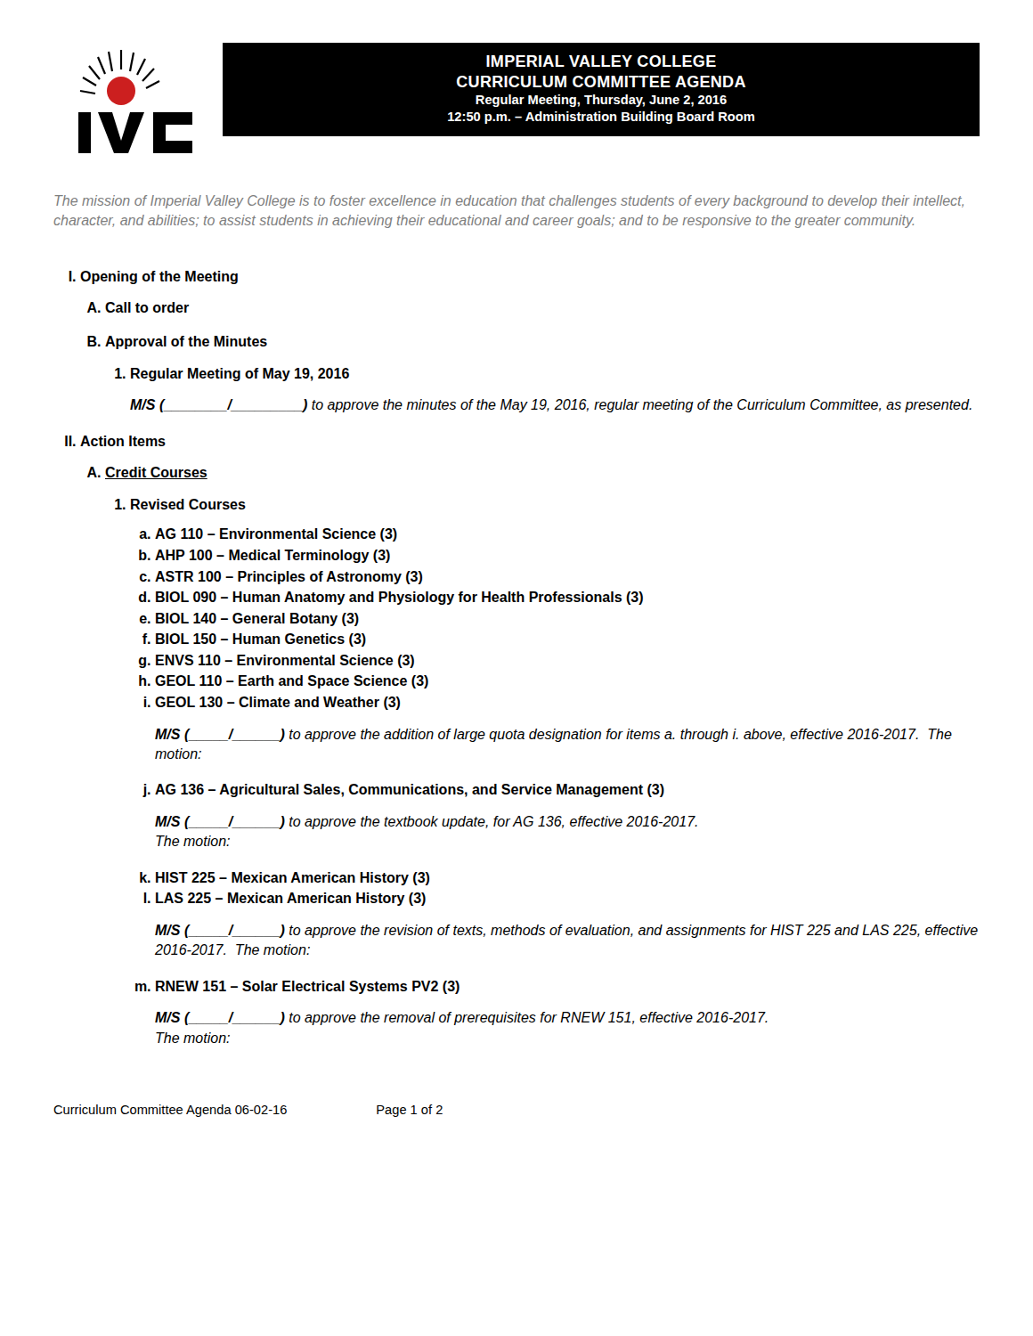IMPERIAL VALLEY COLLEGE
CURRICULUM COMMITTEE AGENDA
Regular Meeting, Thursday, June 2, 2016
12:50 p.m. – Administration Building Board Room
The mission of Imperial Valley College is to foster excellence in education that challenges students of every background to develop their intellect, character, and abilities; to assist students in achieving their educational and career goals; and to be responsive to the greater community.
Opening of the Meeting
Call to order
Approval of the Minutes
Regular Meeting of May 19, 2016
M/S (________/_________) to approve the minutes of the May 19, 2016, regular meeting of the Curriculum Committee, as presented.
Action Items
Credit Courses
Revised Courses
AG 110 – Environmental Science (3)
AHP 100 – Medical Terminology (3)
ASTR 100 – Principles of Astronomy (3)
BIOL 090 – Human Anatomy and Physiology for Health Professionals (3)
BIOL 140 – General Botany (3)
BIOL 150 – Human Genetics (3)
ENVS 110 – Environmental Science (3)
GEOL 110 – Earth and Space Science (3)
GEOL 130 – Climate and Weather (3)
M/S (_____/______) to approve the addition of large quota designation for items a. through i. above, effective 2016-2017. The motion:
AG 136 – Agricultural Sales, Communications, and Service Management (3)
M/S (_____/______) to approve the textbook update, for AG 136, effective 2016-2017.
The motion:
HIST 225 – Mexican American History (3)
LAS 225 – Mexican American History (3)
M/S (_____/______) to approve the revision of texts, methods of evaluation, and assignments for HIST 225 and LAS 225, effective 2016-2017. The motion:
RNEW 151 – Solar Electrical Systems PV2 (3)
M/S (_____/______) to approve the removal of prerequisites for RNEW 151, effective 2016-2017.
The motion:
Curriculum Committee Agenda 06-02-16 Page 1 of 2